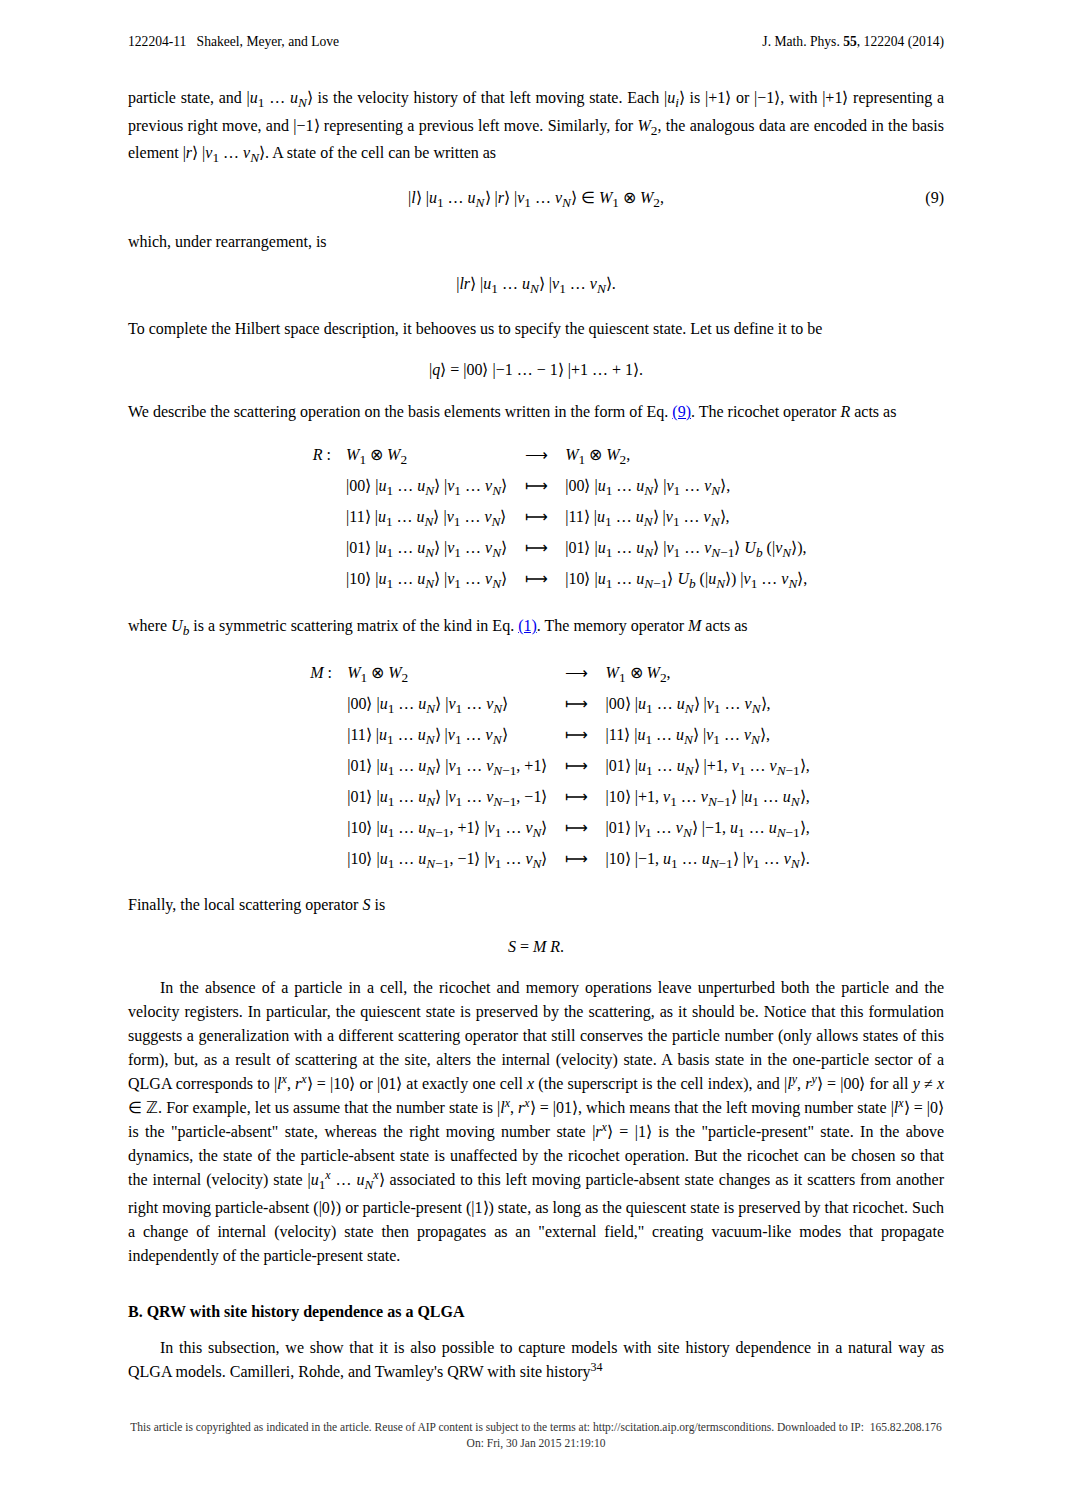122204-11 Shakeel, Meyer, and Love J. Math. Phys. 55, 122204 (2014)
particle state, and |u1 … uN⟩ is the velocity history of that left moving state. Each |ui⟩ is |+1⟩ or |−1⟩, with |+1⟩ representing a previous right move, and |−1⟩ representing a previous left move. Similarly, for W2, the analogous data are encoded in the basis element |r⟩ |v1 … vN⟩. A state of the cell can be written as
|l⟩ |u1 … uN⟩ |r⟩ |v1 … vN⟩ ∈ W1 ⊗ W2, (9)
which, under rearrangement, is
|lr⟩ |u1 … uN⟩ |v1 … vN⟩.
To complete the Hilbert space description, it behooves us to specify the quiescent state. Let us define it to be
|q⟩ = |00⟩ |−1 … − 1⟩ |+1 … + 1⟩.
We describe the scattering operation on the basis elements written in the form of Eq. (9). The ricochet operator R acts as
| R : | W 1 ⊗ W 2 | ⟶ | W 1 ⊗ W 2 , |
| | /00⟩ / u 1 … u N ⟩ / v 1 … v N ⟩ | ⟼ | /00⟩ / u 1 … u N ⟩ / v 1 … v N ⟩ , |
| | /11⟩ / u 1 … u N ⟩ / v 1 … v N ⟩ | ⟼ | /11⟩ / u 1 … u N ⟩ / v 1 … v N ⟩ , |
| | /01⟩ / u 1 … u N ⟩ / v 1 … v N ⟩ | ⟼ | /01⟩ / u 1 … u N ⟩ / v 1 … v N −1 ⟩ U b ( / v N ⟩ ), |
| | /10⟩ / u 1 … u N ⟩ / v 1 … v N ⟩ | ⟼ | /10⟩ / u 1 … u N −1 ⟩ U b ( / u N ⟩ ) / v 1 … v N ⟩ , |
where Ub is a symmetric scattering matrix of the kind in Eq. (1). The memory operator M acts as
| M : | W 1 ⊗ W 2 | ⟶ | W 1 ⊗ W 2 , |
| | /00⟩ / u 1 … u N ⟩ / v 1 … v N ⟩ | ⟼ | /00⟩ / u 1 … u N ⟩ / v 1 … v N ⟩ , |
| | /11⟩ / u 1 … u N ⟩ / v 1 … v N ⟩ | ⟼ | /11⟩ / u 1 … u N ⟩ / v 1 … v N ⟩ , |
| | /01⟩ / u 1 … u N ⟩ / v 1 … v N −1 , +1⟩ | ⟼ | /01⟩ / u 1 … u N ⟩ /+1, v 1 … v N −1 ⟩ , |
| | /01⟩ / u 1 … u N ⟩ / v 1 … v N −1 , −1⟩ | ⟼ | /10⟩ /+1, v 1 … v N −1 ⟩ / u 1 … u N ⟩ , |
| | /10⟩ / u 1 … u N −1 , +1⟩ / v 1 … v N ⟩ | ⟼ | /01⟩ / v 1 … v N ⟩ /−1, u 1 … u N −1 ⟩ , |
| | /10⟩ / u 1 … u N −1 , −1⟩ / v 1 … v N ⟩ | ⟼ | /10⟩ /−1, u 1 … u N −1 ⟩ / v 1 … v N ⟩ . |
Finally, the local scattering operator S is
S = M R.
In the absence of a particle in a cell, the ricochet and memory operations leave unperturbed both the particle and the velocity registers. In particular, the quiescent state is preserved by the scattering, as it should be. Notice that this formulation suggests a generalization with a different scattering operator that still conserves the particle number (only allows states of this form), but, as a result of scattering at the site, alters the internal (velocity) state. A basis state in the one-particle sector of a QLGA corresponds to |lx, rx⟩ = |10⟩ or |01⟩ at exactly one cell x (the superscript is the cell index), and |ly, ry⟩ = |00⟩ for all y ≠ x ∈ ℤ. For example, let us assume that the number state is |lx, rx⟩ = |01⟩, which means that the left moving number state |lx⟩ = |0⟩ is the "particle-absent" state, whereas the right moving number state |rx⟩ = |1⟩ is the "particle-present" state. In the above dynamics, the state of the particle-absent state is unaffected by the ricochet operation. But the ricochet can be chosen so that the internal (velocity) state |u1x … uNx⟩ associated to this left moving particle-absent state changes as it scatters from another right moving particle-absent (|0⟩) or particle-present (|1⟩) state, as long as the quiescent state is preserved by that ricochet. Such a change of internal (velocity) state then propagates as an "external field," creating vacuum-like modes that propagate independently of the particle-present state.
B. QRW with site history dependence as a QLGA
In this subsection, we show that it is also possible to capture models with site history dependence in a natural way as QLGA models. Camilleri, Rohde, and Twamley's QRW with site history34
This article is copyrighted as indicated in the article. Reuse of AIP content is subject to the terms at: http://scitation.aip.org/termsconditions. Downloaded to IP: 165.82.208.176 On: Fri, 30 Jan 2015 21:19:10